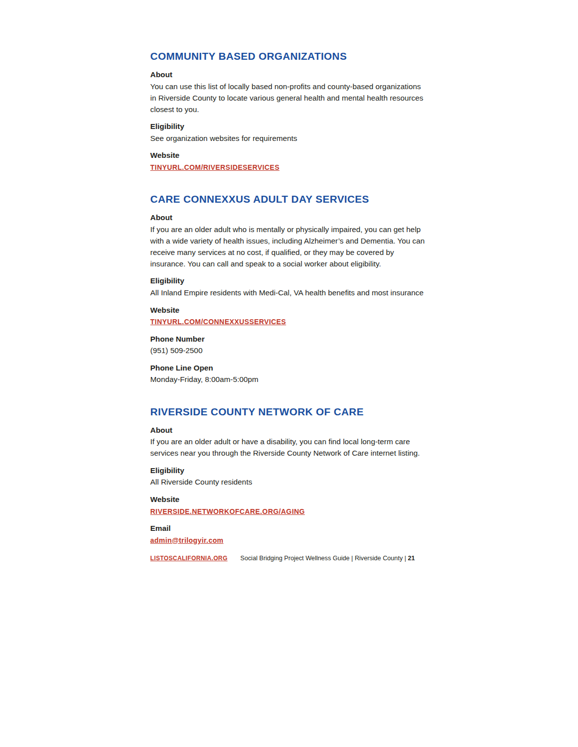Community Based Organizations
About
You can use this list of locally based non-profits and county-based organizations in Riverside County to locate various general health and mental health resources closest to you.
Eligibility
See organization websites for requirements
Website
tinyurl.com/riversideservices
Care Connexxus Adult Day Services
About
If you are an older adult who is mentally or physically impaired, you can get help with a wide variety of health issues, including Alzheimer’s and Dementia. You can receive many services at no cost, if qualified, or they may be covered by insurance. You can call and speak to a social worker about eligibility.
Eligibility
All Inland Empire residents with Medi-Cal, VA health benefits and most insurance
Website
tinyurl.com/connexxusservices
Phone Number
(951) 509-2500
Phone Line Open
Monday-Friday, 8:00am-5:00pm
Riverside County Network of Care
About
If you are an older adult or have a disability, you can find local long-term care services near you through the Riverside County Network of Care internet listing.
Eligibility
All Riverside County residents
Website
riverside.networkofcare.org/aging
Email
admin@trilogyir.com
LISTOSCALIFORNIA.ORG Social Bridging Project Wellness Guide | Riverside County | 21